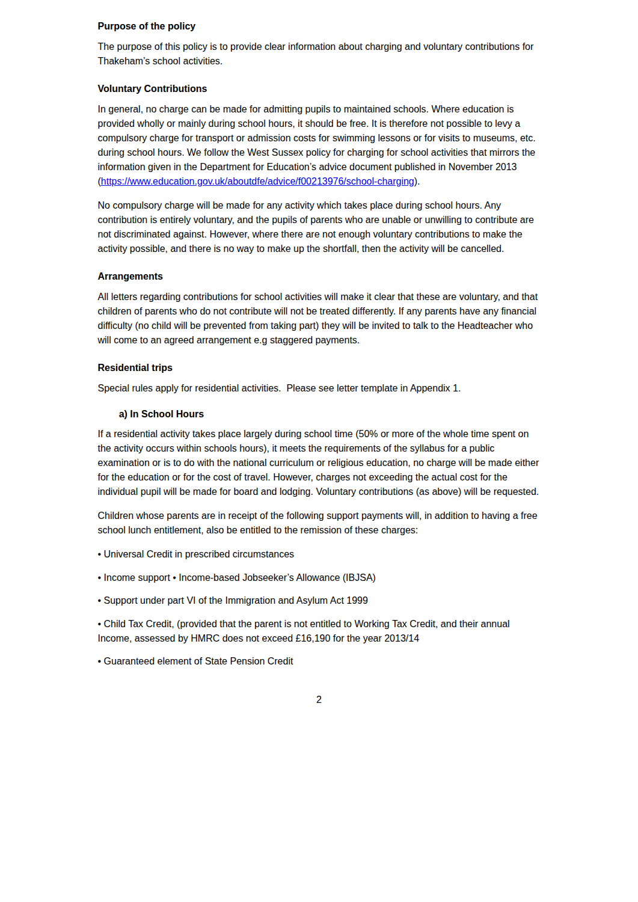Purpose of the policy
The purpose of this policy is to provide clear information about charging and voluntary contributions for Thakeham’s school activities.
Voluntary Contributions
In general, no charge can be made for admitting pupils to maintained schools. Where education is provided wholly or mainly during school hours, it should be free. It is therefore not possible to levy a compulsory charge for transport or admission costs for swimming lessons or for visits to museums, etc. during school hours. We follow the West Sussex policy for charging for school activities that mirrors the information given in the Department for Education’s advice document published in November 2013 (https://www.education.gov.uk/aboutdfe/advice/f00213976/school-charging).
No compulsory charge will be made for any activity which takes place during school hours. Any contribution is entirely voluntary, and the pupils of parents who are unable or unwilling to contribute are not discriminated against. However, where there are not enough voluntary contributions to make the activity possible, and there is no way to make up the shortfall, then the activity will be cancelled.
Arrangements
All letters regarding contributions for school activities will make it clear that these are voluntary, and that children of parents who do not contribute will not be treated differently. If any parents have any financial difficulty (no child will be prevented from taking part) they will be invited to talk to the Headteacher who will come to an agreed arrangement e.g staggered payments.
Residential trips
Special rules apply for residential activities. Please see letter template in Appendix 1.
a) In School Hours
If a residential activity takes place largely during school time (50% or more of the whole time spent on the activity occurs within schools hours), it meets the requirements of the syllabus for a public examination or is to do with the national curriculum or religious education, no charge will be made either for the education or for the cost of travel. However, charges not exceeding the actual cost for the individual pupil will be made for board and lodging. Voluntary contributions (as above) will be requested.
Children whose parents are in receipt of the following support payments will, in addition to having a free school lunch entitlement, also be entitled to the remission of these charges:
Universal Credit in prescribed circumstances
Income support • Income-based Jobseeker’s Allowance (IBJSA)
Support under part VI of the Immigration and Asylum Act 1999
Child Tax Credit, (provided that the parent is not entitled to Working Tax Credit, and their annual Income, assessed by HMRC does not exceed £16,190 for the year 2013/14
Guaranteed element of State Pension Credit
2